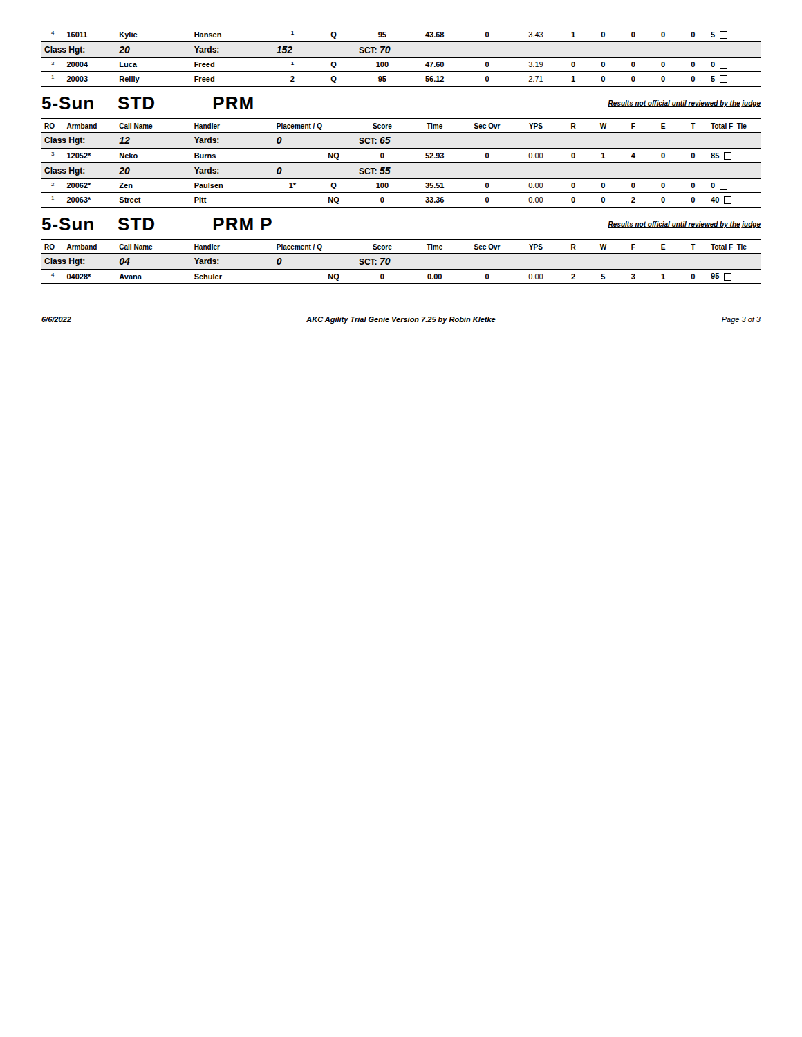| 4 | 16011 | Kylie | Hansen | 1 | Q | 95 | 43.68 | 0 | 3.43 | 1 | 0 | 0 | 0 | 0 | 5 |
| Class Hgt: | 20 | Yards: | 152 | | SCT: 70 | |
| 3 | 20004 | Luca | Freed | 1 | Q | 100 | 47.60 | 0 | 3.19 | 0 | 0 | 0 | 0 | 0 | 0 |
| 1 | 20003 | Reilly | Freed | 2 | Q | 95 | 56.12 | 0 | 2.71 | 1 | 0 | 0 | 0 | 0 | 5 |
| 5-Sun STD PRM | Results not official until reviewed by the judge |
| RO | Armband | Call Name | Handler | Placement / Q | Score | Time | Sec Ovr | YPS | R | W | F | E | T | Total F Tie |
| Class Hgt: | 12 | Yards: | 0 | | SCT: 65 | |
| 3 | 12052* | Neko | Burns | | NQ | 0 | 52.93 | 0 | 0.00 | 0 | 1 | 4 | 0 | 0 | 85 |
| Class Hgt: | 20 | Yards: | 0 | | SCT: 55 | |
| 2 | 20062* | Zen | Paulsen | 1* | Q | 100 | 35.51 | 0 | 0.00 | 0 | 0 | 0 | 0 | 0 | 0 |
| 1 | 20063* | Street | Pitt | | NQ | 0 | 33.36 | 0 | 0.00 | 0 | 0 | 2 | 0 | 0 | 40 |
| 5-Sun STD PRM P | Results not official until reviewed by the judge |
| RO | Armband | Call Name | Handler | Placement / Q | Score | Time | Sec Ovr | YPS | R | W | F | E | T | Total F Tie |
| Class Hgt: | 04 | Yards: | 0 | | SCT: 70 | |
| 4 | 04028* | Avana | Schuler | | NQ | 0 | 0.00 | 0 | 0.00 | 2 | 5 | 3 | 1 | 0 | 95 |
| 6/6/2022 | AKC Agility Trial Genie Version 7.25 by Robin Kletke | Page 3 of 3 |